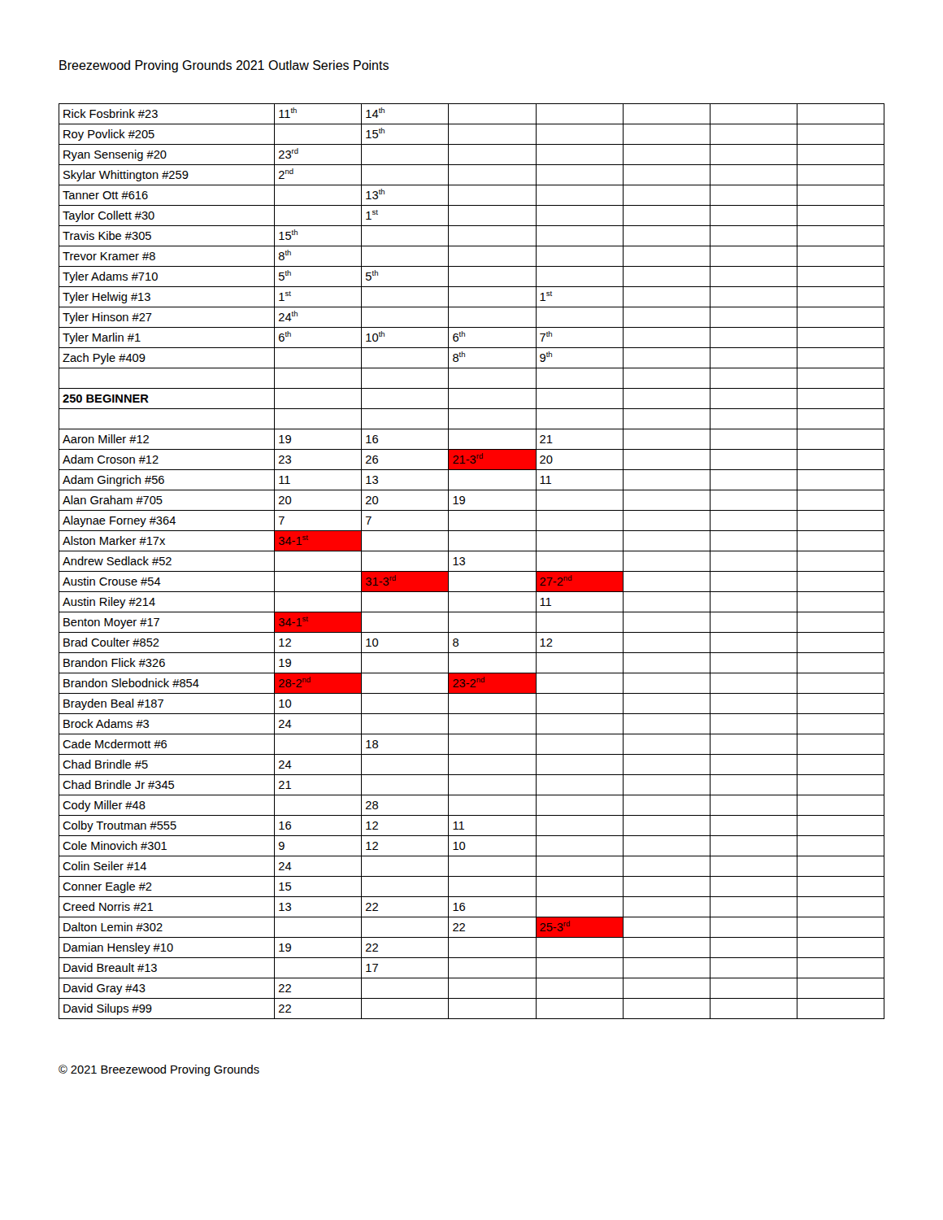Breezewood Proving Grounds 2021 Outlaw Series Points
| Rick Fosbrink #23 | 11 th | 14 th | | | | | |
| Roy Povlick #205 | | 15 th | | | | | |
| Ryan Sensenig #20 | 23 rd | | | | | | |
| Skylar Whittington #259 | 2 nd | | | | | | |
| Tanner Ott #616 | | 13 th | | | | | |
| Taylor Collett #30 | | 1 st | | | | | |
| Travis Kibe #305 | 15 th | | | | | | |
| Trevor Kramer #8 | 8 th | | | | | | |
| Tyler Adams #710 | 5 th | 5 th | | | | | |
| Tyler Helwig #13 | 1 st | | | 1 st | | | |
| Tyler Hinson #27 | 24 th | | | | | | |
| Tyler Marlin #1 | 6 th | 10 th | 6 th | 7 th | | | |
| Zach Pyle #409 | | | 8 th | 9 th | | | |
| 250 BEGINNER | | | | | | | |
| Aaron Miller #12 | 19 | 16 | | 21 | | | |
| Adam Croson #12 | 23 | 26 | 21-3 rd | 20 | | | |
| Adam Gingrich #56 | 11 | 13 | | 11 | | | |
| Alan Graham #705 | 20 | 20 | 19 | | | | |
| Alaynae Forney #364 | 7 | 7 | | | | | |
| Alston Marker #17x | 34-1 st | | | | | | |
| Andrew Sedlack #52 | | | 13 | | | | |
| Austin Crouse #54 | | 31-3 rd | | 27-2 nd | | | |
| Austin Riley #214 | | | | 11 | | | |
| Benton Moyer #17 | 34-1 st | | | | | | |
| Brad Coulter #852 | 12 | 10 | 8 | 12 | | | |
| Brandon Flick #326 | 19 | | | | | | |
| Brandon Slebodnick #854 | 28-2 nd | | 23-2 nd | | | | |
| Brayden Beal #187 | 10 | | | | | | |
| Brock Adams #3 | 24 | | | | | | |
| Cade Mcdermott #6 | | 18 | | | | | |
| Chad Brindle #5 | 24 | | | | | | |
| Chad Brindle Jr #345 | 21 | | | | | | |
| Cody Miller #48 | | 28 | | | | | |
| Colby Troutman #555 | 16 | 12 | 11 | | | | |
| Cole Minovich #301 | 9 | 12 | 10 | | | | |
| Colin Seiler #14 | 24 | | | | | | |
| Conner Eagle #2 | 15 | | | | | | |
| Creed Norris #21 | 13 | 22 | 16 | | | | |
| Dalton Lemin #302 | | | 22 | 25-3 rd | | | |
| Damian Hensley #10 | 19 | 22 | | | | | |
| David Breault #13 | | 17 | | | | | |
| David Gray #43 | 22 | | | | | | |
| David Silups #99 | 22 | | | | | | |
© 2021 Breezewood Proving Grounds